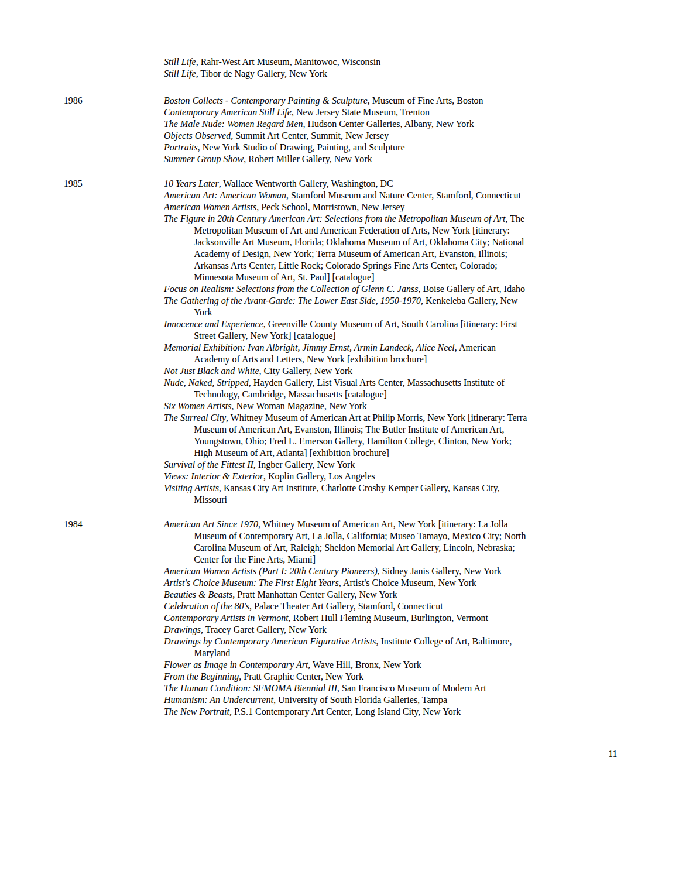Still Life, Rahr-West Art Museum, Manitowoc, Wisconsin
Still Life, Tibor de Nagy Gallery, New York
1986
Boston Collects - Contemporary Painting & Sculpture, Museum of Fine Arts, Boston
Contemporary American Still Life, New Jersey State Museum, Trenton
The Male Nude: Women Regard Men, Hudson Center Galleries, Albany, New York
Objects Observed, Summit Art Center, Summit, New Jersey
Portraits, New York Studio of Drawing, Painting, and Sculpture
Summer Group Show, Robert Miller Gallery, New York
1985
10 Years Later, Wallace Wentworth Gallery, Washington, DC
American Art: American Woman, Stamford Museum and Nature Center, Stamford, Connecticut
American Women Artists, Peck School, Morristown, New Jersey
The Figure in 20th Century American Art: Selections from the Metropolitan Museum of Art, TheMetropolitan Museum of Art and American Federation of Arts, New York [itinerary: Jacksonville Art Museum, Florida; Oklahoma Museum of Art, Oklahoma City; National Academy of Design, New York; Terra Museum of American Art, Evanston, Illinois; Arkansas Arts Center, Little Rock; Colorado Springs Fine Arts Center, Colorado; Minnesota Museum of Art, St. Paul] [catalogue]
Focus on Realism: Selections from the Collection of Glenn C. Janss, Boise Gallery of Art, Idaho
The Gathering of the Avant-Garde: The Lower East Side, 1950-1970, Kenkeleba Gallery, NewYork
Innocence and Experience, Greenville County Museum of Art, South Carolina [itinerary: FirstStreet Gallery, New York] [catalogue]
Memorial Exhibition: Ivan Albright, Jimmy Ernst, Armin Landeck, Alice Neel, AmericanAcademy of Arts and Letters, New York [exhibition brochure]
Not Just Black and White, City Gallery, New York
Nude, Naked, Stripped, Hayden Gallery, List Visual Arts Center, Massachusetts Institute ofTechnology, Cambridge, Massachusetts [catalogue]
Six Women Artists, New Woman Magazine, New York
The Surreal City, Whitney Museum of American Art at Philip Morris, New York [itinerary: TerraMuseum of American Art, Evanston, Illinois; The Butler Institute of American Art, Youngstown, Ohio; Fred L. Emerson Gallery, Hamilton College, Clinton, New York; High Museum of Art, Atlanta] [exhibition brochure]
Survival of the Fittest II, Ingber Gallery, New York
Views: Interior & Exterior, Koplin Gallery, Los Angeles
Visiting Artists, Kansas City Art Institute, Charlotte Crosby Kemper Gallery, Kansas City,Missouri
1984
American Art Since 1970, Whitney Museum of American Art, New York [itinerary: La JollaMuseum of Contemporary Art, La Jolla, California; Museo Tamayo, Mexico City; North Carolina Museum of Art, Raleigh; Sheldon Memorial Art Gallery, Lincoln, Nebraska; Center for the Fine Arts, Miami]
American Women Artists (Part I: 20th Century Pioneers), Sidney Janis Gallery, New York
Artist's Choice Museum: The First Eight Years, Artist's Choice Museum, New York
Beauties & Beasts, Pratt Manhattan Center Gallery, New York
Celebration of the 80's, Palace Theater Art Gallery, Stamford, Connecticut
Contemporary Artists in Vermont, Robert Hull Fleming Museum, Burlington, Vermont
Drawings, Tracey Garet Gallery, New York
Drawings by Contemporary American Figurative Artists, Institute College of Art, Baltimore,Maryland
Flower as Image in Contemporary Art, Wave Hill, Bronx, New York
From the Beginning, Pratt Graphic Center, New York
The Human Condition: SFMOMA Biennial III, San Francisco Museum of Modern Art
Humanism: An Undercurrent, University of South Florida Galleries, Tampa
The New Portrait, P.S.1 Contemporary Art Center, Long Island City, New York
11